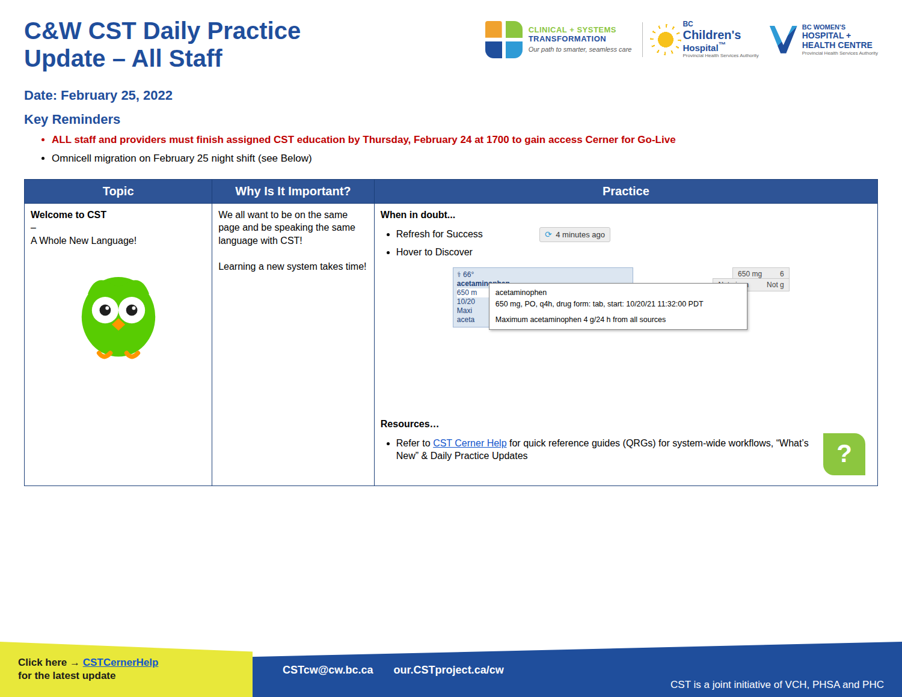C&W CST Daily Practice
Update – All Staff
CLINICAL + SYSTEMS
TRANSFORMATION
Our path to smarter, seamless care
BC
Children's
Hospital™
Provincial Health Services Authority
BC WOMEN'S
HOSPITAL +
HEALTH CENTRE
Provincial Health Services Authority
Date: February 25, 2022
Key Reminders
ALL staff and providers must finish assigned CST education by Thursday, February 24 at 1700 to gain access Cerner for Go-Live
Omnicell migration on February 25 night shift (see Below)
| Topic | Why Is It Important? | Practice |
| --- | --- | --- |
| Welcome to CST – A Whole New Language! | We all want to be on the same page and be speaking the same language with CST! Learning a new system takes time! | When in doubt... Refresh for Success ⟳ 4 minutes ago Hover to Discover 650 mg 6 Not given Not g ⚕ 66° acetaminophen 650 m 10/20 Maxi aceta acetaminophen 650 mg, PO, q4h, drug form: tab, start: 10/20/21 11:32:00 PDT Maximum acetaminophen 4 g/24 h from all sources Resources… Refer to CST Cerner Help for quick reference guides (QRGs) for system-wide workflows, “What’s New” & Daily Practice Updates |
Click here → CSTCernerHelp
for the latest update
CSTcw@cw.bc.ca our.CSTproject.ca/cw
CST is a joint initiative of VCH, PHSA and PHC